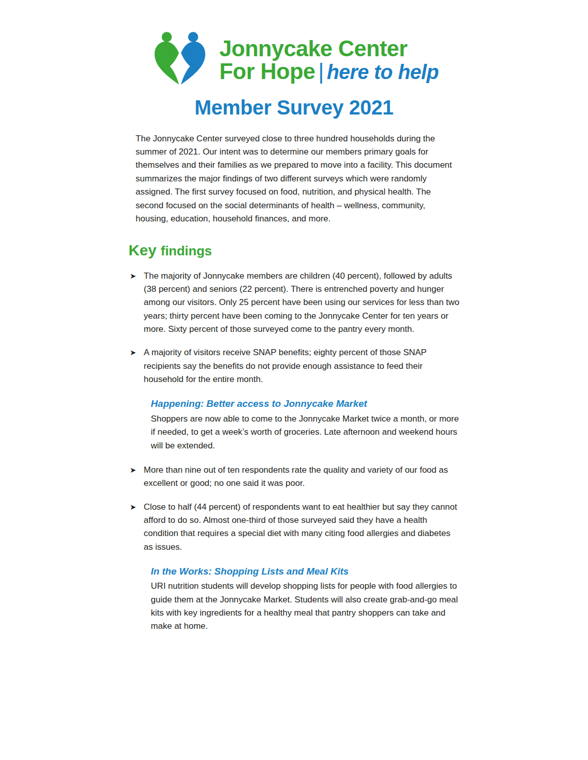Jonnycake Center
For Hope|here to help
Member Survey 2021
The Jonnycake Center surveyed close to three hundred households during the summer of 2021. Our intent was to determine our members primary goals for themselves and their families as we prepared to move into a facility. This document summarizes the major findings of two different surveys which were randomly assigned. The first survey focused on food, nutrition, and physical health. The second focused on the social determinants of health – wellness, community, housing, education, household finances, and more.
Key findings
The majority of Jonnycake members are children (40 percent), followed by adults (38 percent) and seniors (22 percent). There is entrenched poverty and hunger among our visitors. Only 25 percent have been using our services for less than two years; thirty percent have been coming to the Jonnycake Center for ten years or more. Sixty percent of those surveyed come to the pantry every month.
A majority of visitors receive SNAP benefits; eighty percent of those SNAP recipients say the benefits do not provide enough assistance to feed their household for the entire month.
Happening: Better access to Jonnycake Market
Shoppers are now able to come to the Jonnycake Market twice a month, or more if needed, to get a week’s worth of groceries. Late afternoon and weekend hours will be extended.
More than nine out of ten respondents rate the quality and variety of our food as excellent or good; no one said it was poor.
Close to half (44 percent) of respondents want to eat healthier but say they cannot afford to do so. Almost one-third of those surveyed said they have a health condition that requires a special diet with many citing food allergies and diabetes as issues.
In the Works: Shopping Lists and Meal Kits
URI nutrition students will develop shopping lists for people with food allergies to guide them at the Jonnycake Market. Students will also create grab-and-go meal kits with key ingredients for a healthy meal that pantry shoppers can take and make at home.